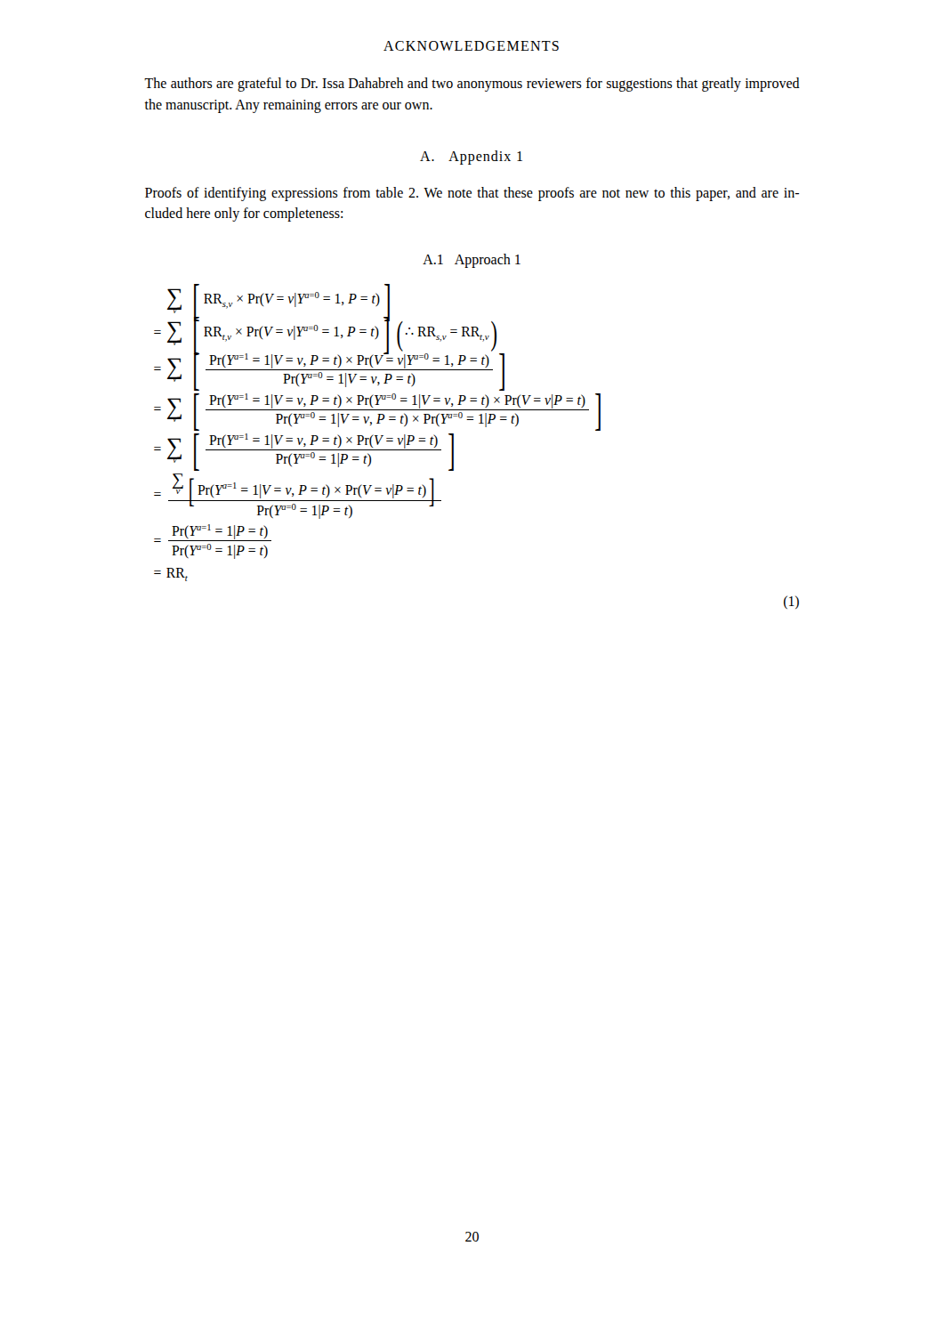Acknowledgements
The authors are grateful to Dr. Issa Dahabreh and two anonymous reviewers for suggestions that greatly improved the manuscript. Any remaining errors are our own.
A. Appendix 1
Proofs of identifying expressions from table 2. We note that these proofs are not new to this paper, and are included here only for completeness:
A.1 Approach 1
∑v [RRs,v × Pr(V = v|Ya=0 = 1, P = t)]
=
∑v [RRt,v × Pr(V = v|Ya=0 = 1, P = t)](∴ RRs,v = RRt,v)
=
∑v [Pr(Ya=1 = 1|V = v, P = t) × Pr(V = v|Ya=0 = 1, P = t) Pr(Ya=0 = 1|V = v, P = t)]
=
∑v [Pr(Ya=1 = 1|V = v, P = t) × Pr(Ya=0 = 1|V = v, P = t) × Pr(V = v|P = t) Pr(Ya=0 = 1|V = v, P = t) × Pr(Ya=0 = 1|P = t)]
=
∑v [Pr(Ya=1 = 1|V = v, P = t) × Pr(V = v|P = t) Pr(Ya=0 = 1|P = t)]
=
∑v[Pr(Ya=1 = 1|V = v, P = t) × Pr(V = v|P = t)] Pr(Ya=0 = 1|P = t)
=
Pr(Ya=1 = 1|P = t) Pr(Ya=0 = 1|P = t)
=
RRt
(1)
20